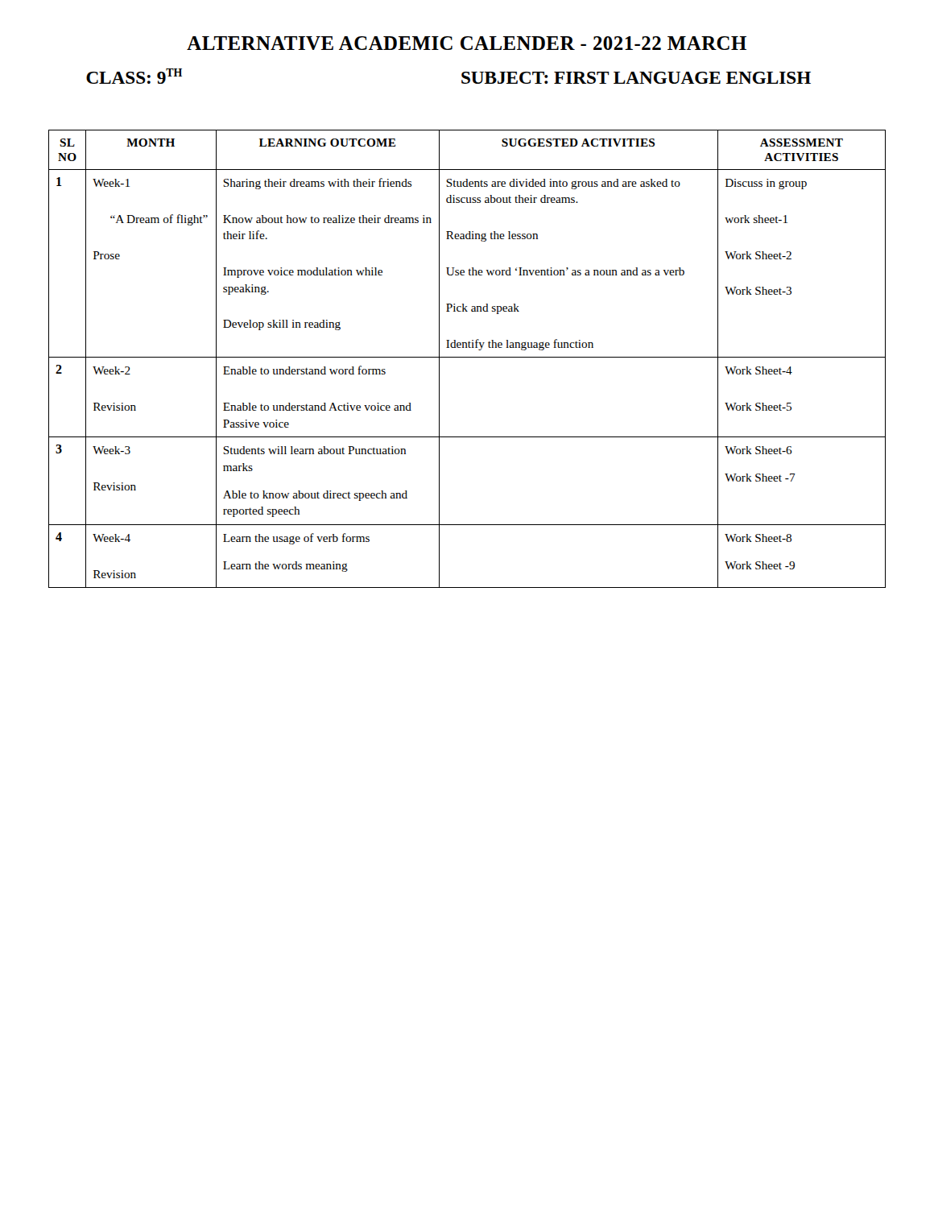ALTERNATIVE ACADEMIC CALENDER - 2021-22 MARCH
CLASS: 9TH SUBJECT: FIRST LANGUAGE ENGLISH
| SL NO | MONTH | LEARNING OUTCOME | SUGGESTED ACTIVITIES | ASSESSMENT ACTIVITIES |
| --- | --- | --- | --- | --- |
| 1 | Week-1 “A Dream of flight” Prose | Sharing their dreams with their friends Know about how to realize their dreams in their life. Improve voice modulation while speaking. Develop skill in reading | Students are divided into grous and are asked to discuss about their dreams. Reading the lesson Use the word ‘Invention’ as a noun and as a verb Pick and speak Identify the language function | Discuss in group work sheet-1 Work Sheet-2 Work Sheet-3 |
| 2 | Week-2 Revision | Enable to understand word forms Enable to understand Active voice and Passive voice | | Work Sheet-4 Work Sheet-5 |
| 3 | Week-3 Revision | Students will learn about Punctuation marks Able to know about direct speech and reported speech | | Work Sheet-6 Work Sheet -7 |
| 4 | Week-4 Revision | Learn the usage of verb forms Learn the words meaning | | Work Sheet-8 Work Sheet -9 |